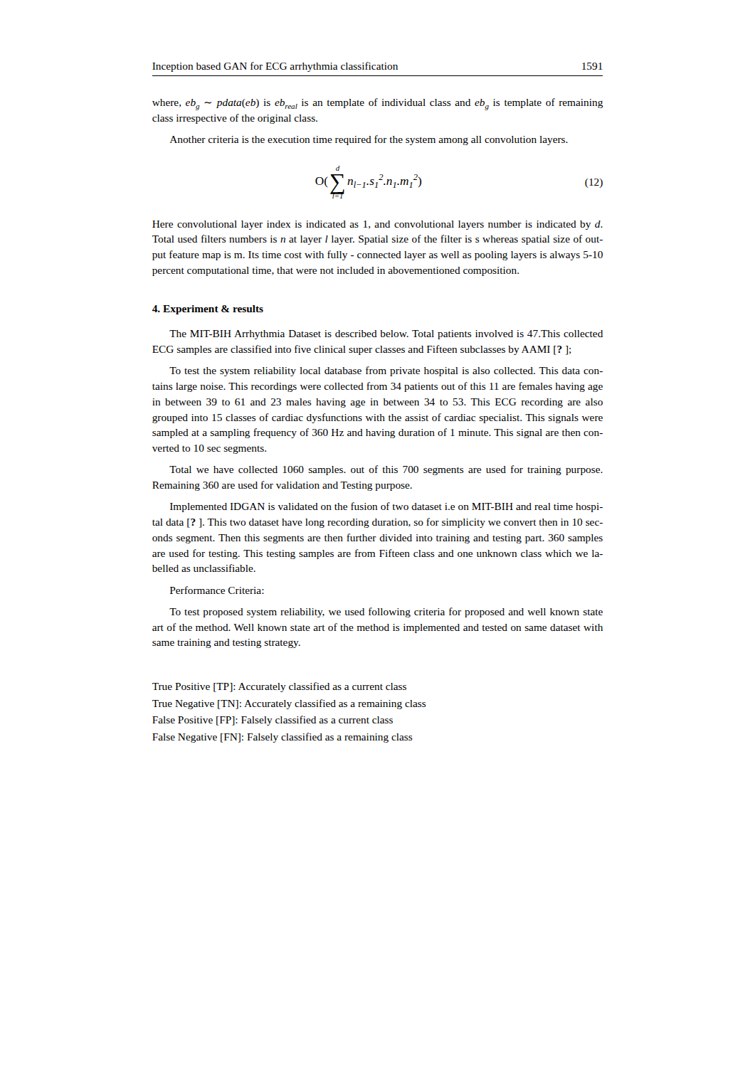Inception based GAN for ECG arrhythmia classification 1591
where, ebg ∼ pdata(eb) is ebreal is an template of individual class and ebg is template of remaining class irrespective of the original class.
Another criteria is the execution time required for the system among all convolution layers.
O(d∑l=1 nl−1.s12.n1.m12)
(12)
Here convolutional layer index is indicated as 1, and convolutional layers number is indicated by d. Total used filters numbers is n at layer l layer. Spatial size of the filter is s whereas spatial size of output feature map is m. Its time cost with fully - connected layer as well as pooling layers is always 5-10 percent computational time, that were not included in abovementioned composition.
4. Experiment & results
The MIT-BIH Arrhythmia Dataset is described below. Total patients involved is 47.This collected ECG samples are classified into five clinical super classes and Fifteen subclasses by AAMI [? ];
To test the system reliability local database from private hospital is also collected. This data contains large noise. This recordings were collected from 34 patients out of this 11 are females having age in between 39 to 61 and 23 males having age in between 34 to 53. This ECG recording are also grouped into 15 classes of cardiac dysfunctions with the assist of cardiac specialist. This signals were sampled at a sampling frequency of 360 Hz and having duration of 1 minute. This signal are then converted to 10 sec segments.
Total we have collected 1060 samples. out of this 700 segments are used for training purpose. Remaining 360 are used for validation and Testing purpose.
Implemented IDGAN is validated on the fusion of two dataset i.e on MIT-BIH and real time hospital data [? ]. This two dataset have long recording duration, so for simplicity we convert then in 10 seconds segment. Then this segments are then further divided into training and testing part. 360 samples are used for testing. This testing samples are from Fifteen class and one unknown class which we labelled as unclassifiable.
Performance Criteria:
To test proposed system reliability, we used following criteria for proposed and well known state art of the method. Well known state art of the method is implemented and tested on same dataset with same training and testing strategy.
True Positive [TP]: Accurately classified as a current class
True Negative [TN]: Accurately classified as a remaining class
False Positive [FP]: Falsely classified as a current class
False Negative [FN]: Falsely classified as a remaining class